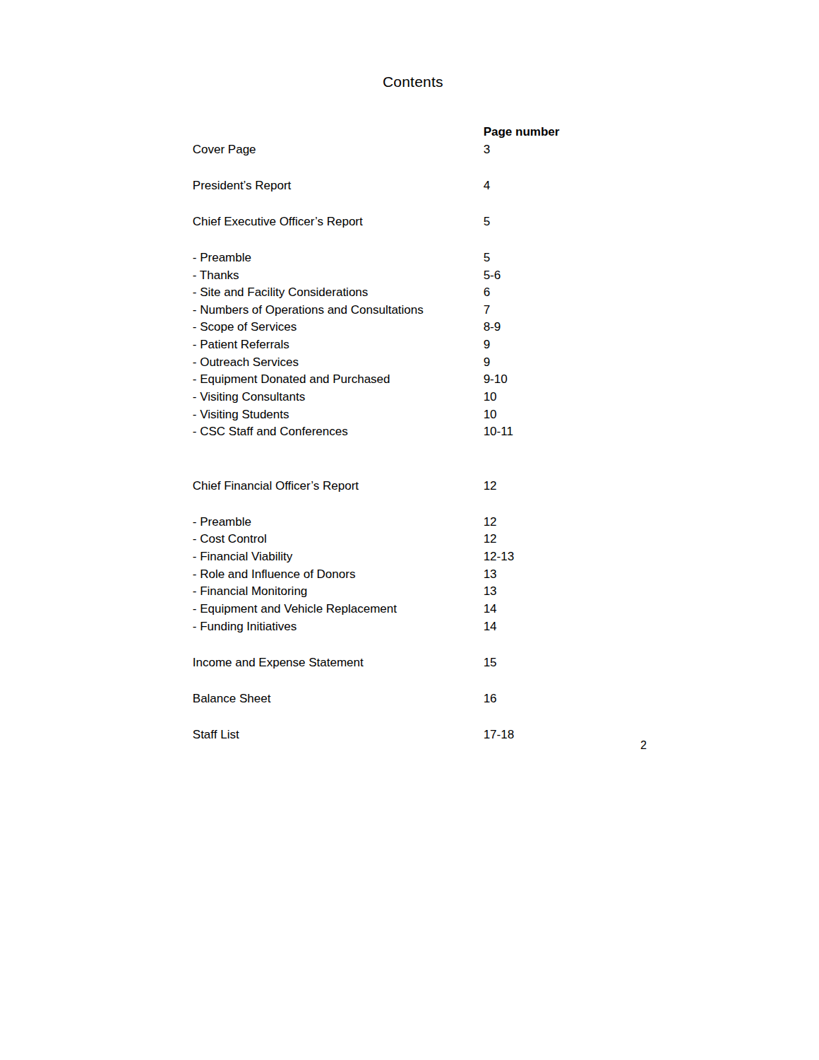Contents
| | Page number |
| Cover Page | 3 |
| President’s Report | 4 |
| Chief Executive Officer’s Report | 5 |
| - Preamble | 5 |
| - Thanks | 5-6 |
| - Site and Facility Considerations | 6 |
| - Numbers of Operations and Consultations | 7 |
| - Scope of Services | 8-9 |
| - Patient Referrals | 9 |
| - Outreach Services | 9 |
| - Equipment Donated and Purchased | 9-10 |
| - Visiting Consultants | 10 |
| - Visiting Students | 10 |
| - CSC Staff and Conferences | 10-11 |
| Chief Financial Officer’s Report | 12 |
| - Preamble | 12 |
| - Cost Control | 12 |
| - Financial Viability | 12-13 |
| - Role and Influence of Donors | 13 |
| - Financial Monitoring | 13 |
| - Equipment and Vehicle Replacement | 14 |
| - Funding Initiatives | 14 |
| Income and Expense Statement | 15 |
| Balance Sheet | 16 |
| Staff List | 17-18 |
2